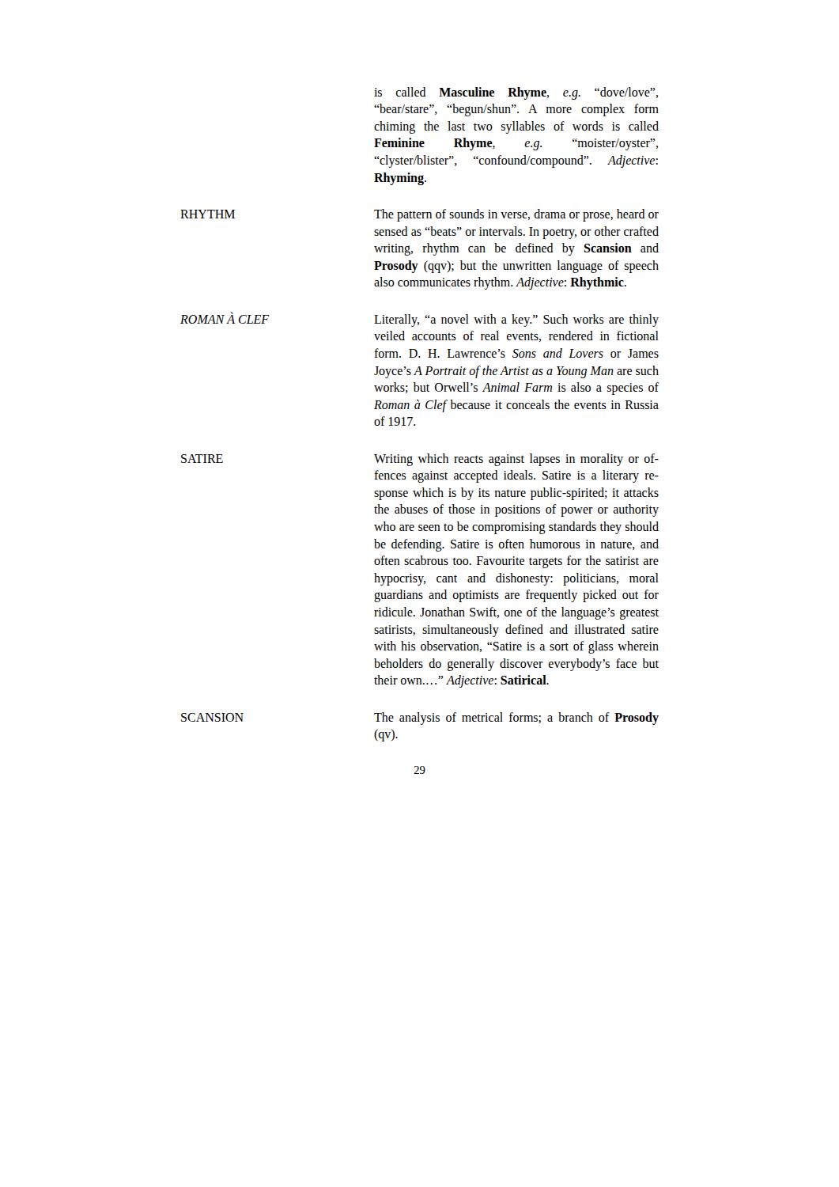is called Masculine Rhyme, e.g. “dove/love”, “bear/stare”, “begun/shun”. A more complex form chiming the last two syllables of words is called Feminine Rhyme, e.g. “moister/oyster”, “clyster/blister”, “confound/compound”. Adjective: Rhyming.
RHYTHM
The pattern of sounds in verse, drama or prose, heard or sensed as “beats” or intervals. In poetry, or other crafted writing, rhythm can be defined by Scansion and Prosody (qqv); but the unwritten language of speech also communicates rhythm. Adjective: Rhythmic.
ROMAN À CLEF
Literally, “a novel with a key.” Such works are thinly veiled accounts of real events, rendered in fictional form. D. H. Lawrence’s Sons and Lovers or James Joyce’s A Portrait of the Artist as a Young Man are such works; but Orwell’s Animal Farm is also a species of Roman à Clef because it conceals the events in Russia of 1917.
SATIRE
Writing which reacts against lapses in morality or offences against accepted ideals. Satire is a literary response which is by its nature public-spirited; it attacks the abuses of those in positions of power or authority who are seen to be compromising standards they should be defending. Satire is often humorous in nature, and often scabrous too. Favourite targets for the satirist are hypocrisy, cant and dishonesty: politicians, moral guardians and optimists are frequently picked out for ridicule. Jonathan Swift, one of the language’s greatest satirists, simultaneously defined and illustrated satire with his observation, “Satire is a sort of glass wherein beholders do generally discover everybody’s face but their own.…” Adjective: Satirical.
SCANSION
The analysis of metrical forms; a branch of Prosody (qv).
29